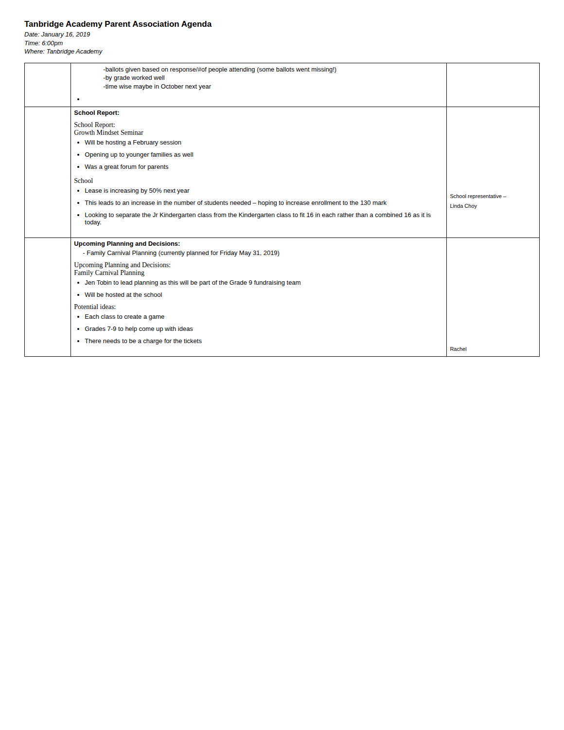Tanbridge Academy Parent Association Agenda
Date: January 16, 2019
Time: 6:00pm
Where: Tanbridge Academy
| | -ballots given based on response/#of people attending (some ballots went missing!) -by grade worked well -time wise maybe in October next year | |
| | School Report: School Report: Growth Mindset Seminar Will be hosting a February session Opening up to younger families as well Was a great forum for parents School Lease is increasing by 50% next year This leads to an increase in the number of students needed – hoping to increase enrollment to the 130 mark Looking to separate the Jr Kindergarten class from the Kindergarten class to fit 16 in each rather than a combined 16 as it is today. | School representative – Linda Choy |
| | Upcoming Planning and Decisions: Family Carnival Planning (currently planned for Friday May 31, 2019) Upcoming Planning and Decisions: Family Carnival Planning Jen Tobin to lead planning as this will be part of the Grade 9 fundraising team Will be hosted at the school Potential ideas: Each class to create a game Grades 7-9 to help come up with ideas There needs to be a charge for the tickets | Rachel |